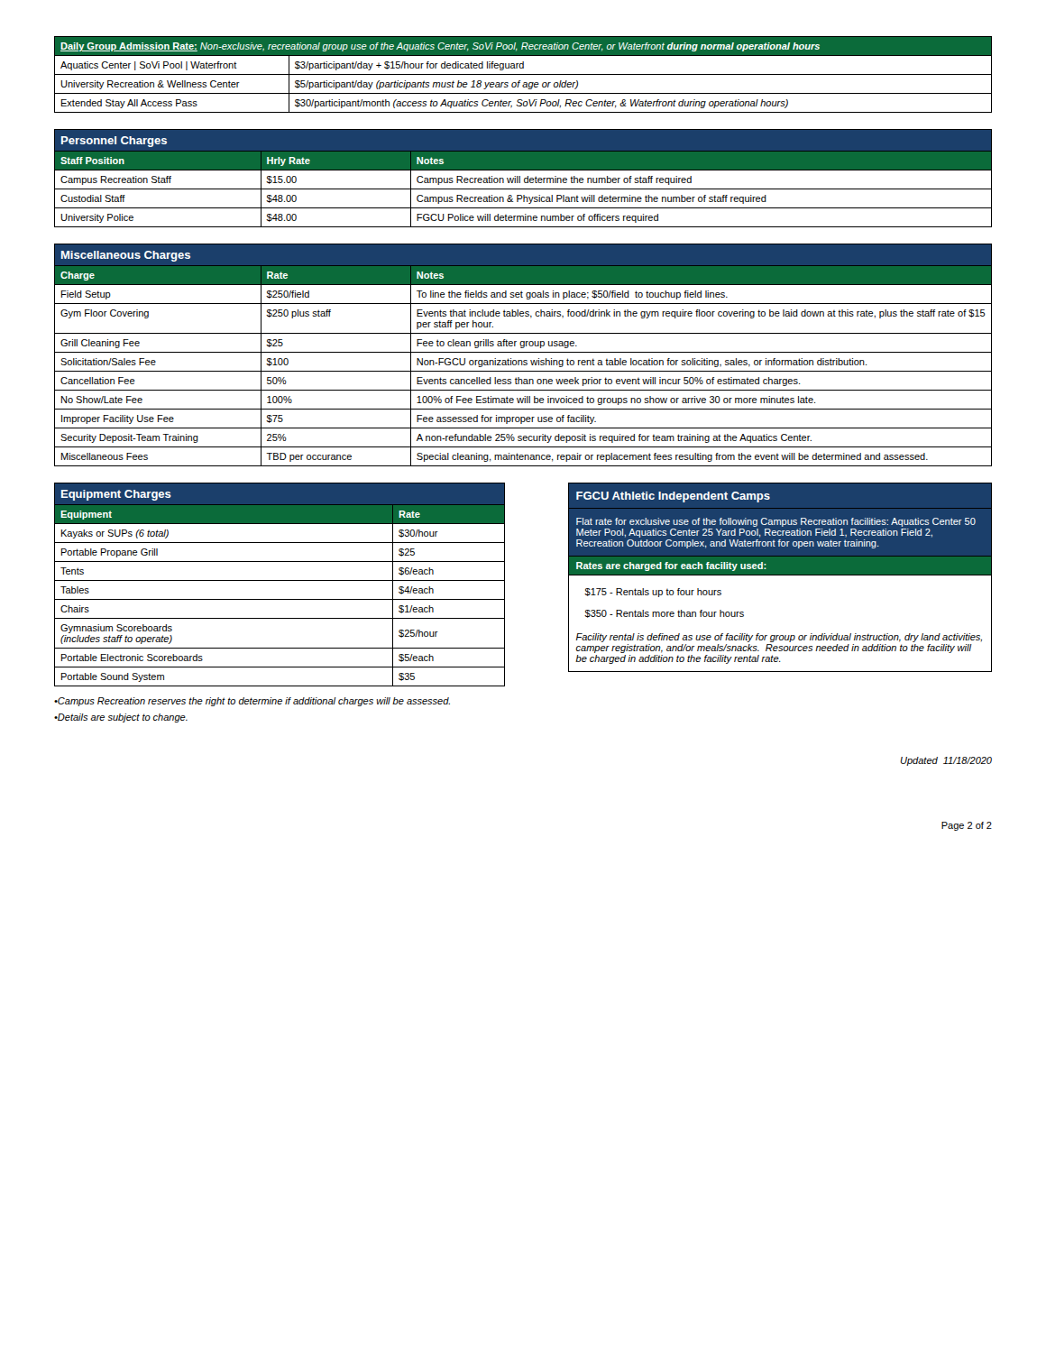| Daily Group Admission Rate: Non-exclusive, recreational group use of the Aquatics Center, SoVi Pool, Recreation Center, or Waterfront during normal operational hours |
| Aquatics Center / SoVi Pool / Waterfront | $3/participant/day + $15/hour for dedicated lifeguard |
| University Recreation & Wellness Center | $5/participant/day (participants must be 18 years of age or older) |
| Extended Stay All Access Pass | $30/participant/month (access to Aquatics Center, SoVi Pool, Rec Center, & Waterfront during operational hours) |
| Personnel Charges |
| Staff Position | Hrly Rate | Notes |
| Campus Recreation Staff | $15.00 | Campus Recreation will determine the number of staff required |
| Custodial Staff | $48.00 | Campus Recreation & Physical Plant will determine the number of staff required |
| University Police | $48.00 | FGCU Police will determine number of officers required |
| Miscellaneous Charges |
| Charge | Rate | Notes |
| Field Setup | $250/field | To line the fields and set goals in place; $50/field to touchup field lines. |
| Gym Floor Covering | $250 plus staff | Events that include tables, chairs, food/drink in the gym require floor covering to be laid down at this rate, plus the staff rate of $15 per staff per hour. |
| Grill Cleaning Fee | $25 | Fee to clean grills after group usage. |
| Solicitation/Sales Fee | $100 | Non-FGCU organizations wishing to rent a table location for soliciting, sales, or information distribution. |
| Cancellation Fee | 50% | Events cancelled less than one week prior to event will incur 50% of estimated charges. |
| No Show/Late Fee | 100% | 100% of Fee Estimate will be invoiced to groups no show or arrive 30 or more minutes late. |
| Improper Facility Use Fee | $75 | Fee assessed for improper use of facility. |
| Security Deposit-Team Training | 25% | A non-refundable 25% security deposit is required for team training at the Aquatics Center. |
| Miscellaneous Fees | TBD per occurance | Special cleaning, maintenance, repair or replacement fees resulting from the event will be determined and assessed. |
| / Equipment Charges / / Equipment / Rate / / Kayaks or SUPs (6 total) / $30/hour / / Portable Propane Grill / $25 / / Tents / $6/each / / Tables / $4/each / / Chairs / $1/each / / Gymnasium Scoreboards (includes staff to operate) / $25/hour / / Portable Electronic Scoreboards / $5/each / / Portable Sound System / $35 / •Campus Recreation reserves the right to determine if additional charges will be assessed. •Details are subject to change. | | FGCU Athletic Independent Camps Flat rate for exclusive use of the following Campus Recreation facilities: Aquatics Center 50 Meter Pool, Aquatics Center 25 Yard Pool, Recreation Field 1, Recreation Field 2, Recreation Outdoor Complex, and Waterfront for open water training. Rates are charged for each facility used: $175 - Rentals up to four hours $350 - Rentals more than four hours Facility rental is defined as use of facility for group or individual instruction, dry land activities, camper registration, and/or meals/snacks. Resources needed in addition to the facility will be charged in addition to the facility rental rate. |
Updated 11/18/2020
Page 2 of 2